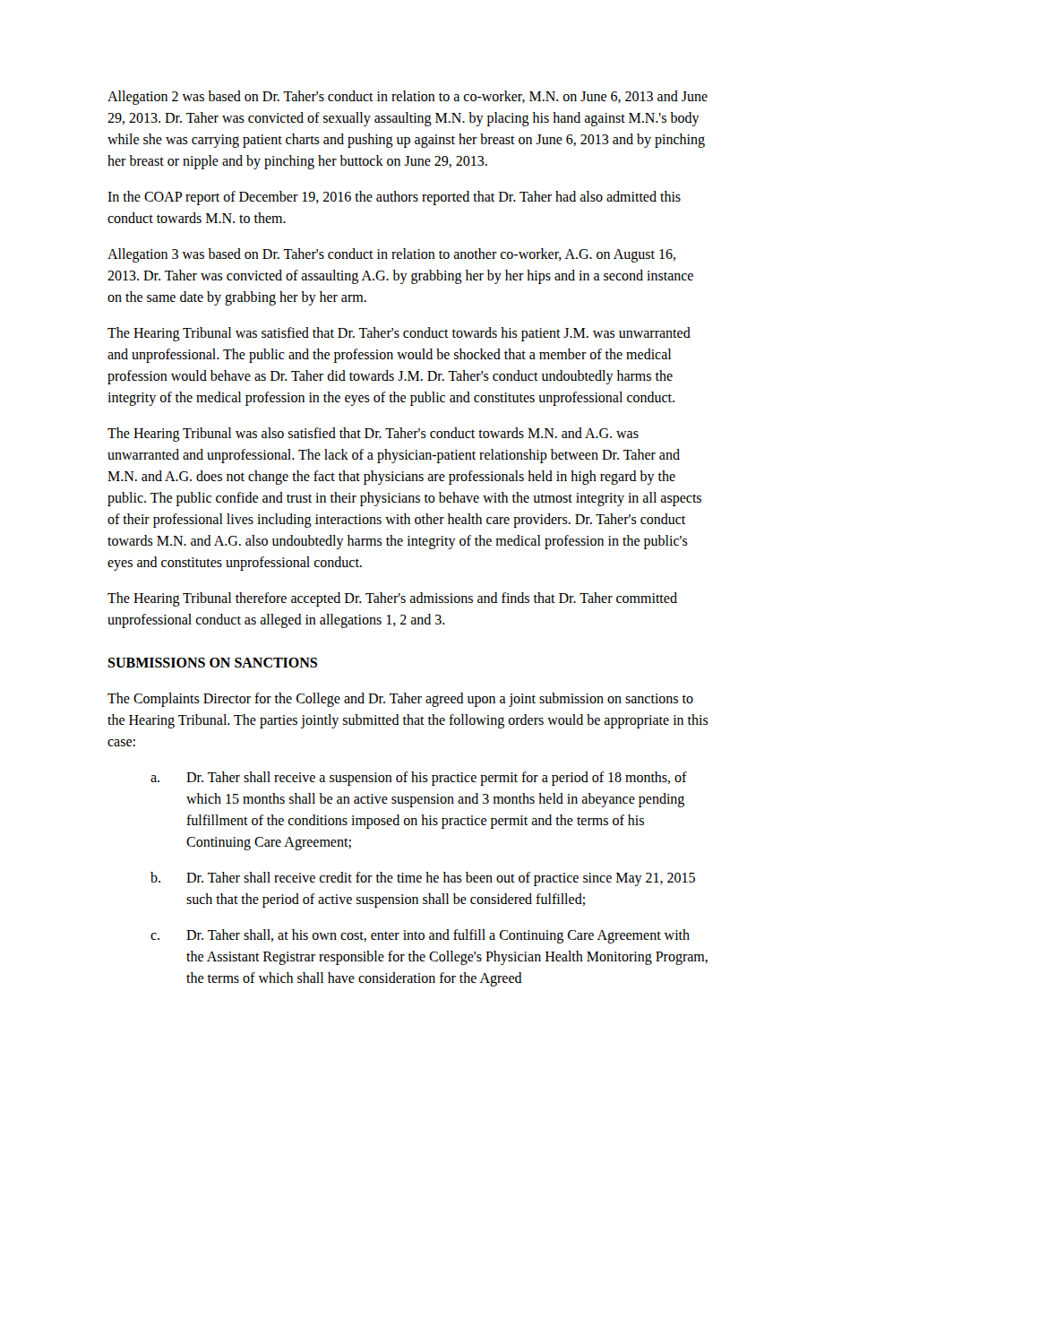Allegation 2 was based on Dr. Taher's conduct in relation to a co-worker, M.N. on June 6, 2013 and June 29, 2013. Dr. Taher was convicted of sexually assaulting M.N. by placing his hand against M.N.'s body while she was carrying patient charts and pushing up against her breast on June 6, 2013 and by pinching her breast or nipple and by pinching her buttock on June 29, 2013.
In the COAP report of December 19, 2016 the authors reported that Dr. Taher had also admitted this conduct towards M.N. to them.
Allegation 3 was based on Dr. Taher's conduct in relation to another co-worker, A.G. on August 16, 2013. Dr. Taher was convicted of assaulting A.G. by grabbing her by her hips and in a second instance on the same date by grabbing her by her arm.
The Hearing Tribunal was satisfied that Dr. Taher's conduct towards his patient J.M. was unwarranted and unprofessional. The public and the profession would be shocked that a member of the medical profession would behave as Dr. Taher did towards J.M. Dr. Taher's conduct undoubtedly harms the integrity of the medical profession in the eyes of the public and constitutes unprofessional conduct.
The Hearing Tribunal was also satisfied that Dr. Taher's conduct towards M.N. and A.G. was unwarranted and unprofessional. The lack of a physician-patient relationship between Dr. Taher and M.N. and A.G. does not change the fact that physicians are professionals held in high regard by the public. The public confide and trust in their physicians to behave with the utmost integrity in all aspects of their professional lives including interactions with other health care providers. Dr. Taher's conduct towards M.N. and A.G. also undoubtedly harms the integrity of the medical profession in the public's eyes and constitutes unprofessional conduct.
The Hearing Tribunal therefore accepted Dr. Taher's admissions and finds that Dr. Taher committed unprofessional conduct as alleged in allegations 1, 2 and 3.
SUBMISSIONS ON SANCTIONS
The Complaints Director for the College and Dr. Taher agreed upon a joint submission on sanctions to the Hearing Tribunal. The parties jointly submitted that the following orders would be appropriate in this case:
Dr. Taher shall receive a suspension of his practice permit for a period of 18 months, of which 15 months shall be an active suspension and 3 months held in abeyance pending fulfillment of the conditions imposed on his practice permit and the terms of his Continuing Care Agreement;
Dr. Taher shall receive credit for the time he has been out of practice since May 21, 2015 such that the period of active suspension shall be considered fulfilled;
Dr. Taher shall, at his own cost, enter into and fulfill a Continuing Care Agreement with the Assistant Registrar responsible for the College's Physician Health Monitoring Program, the terms of which shall have consideration for the Agreed